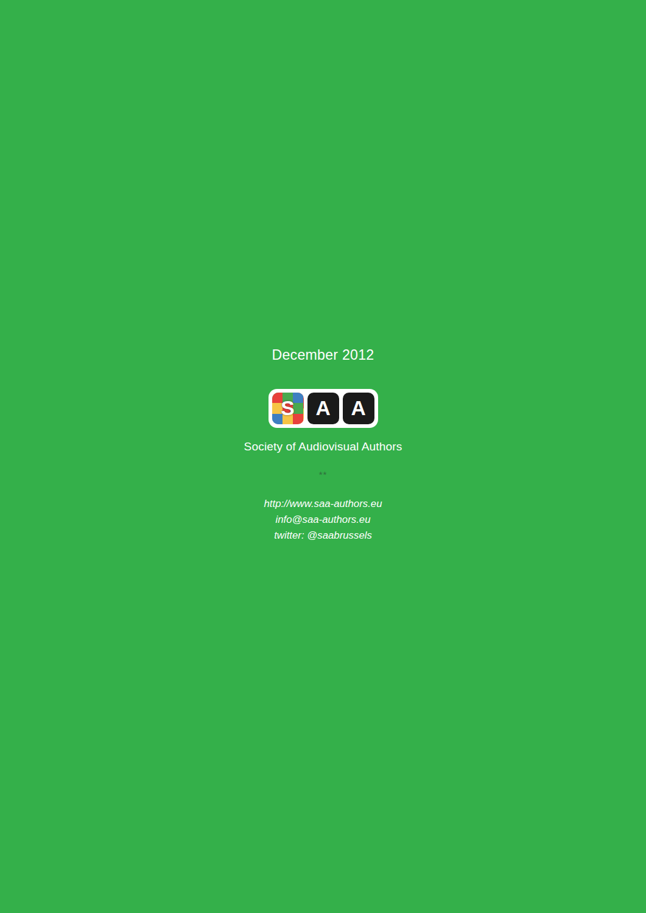December 2012
S A A
Society of Audiovisual Authors
**
http://www.saa-authors.eu
info@saa-authors.eu
twitter: @saabrussels